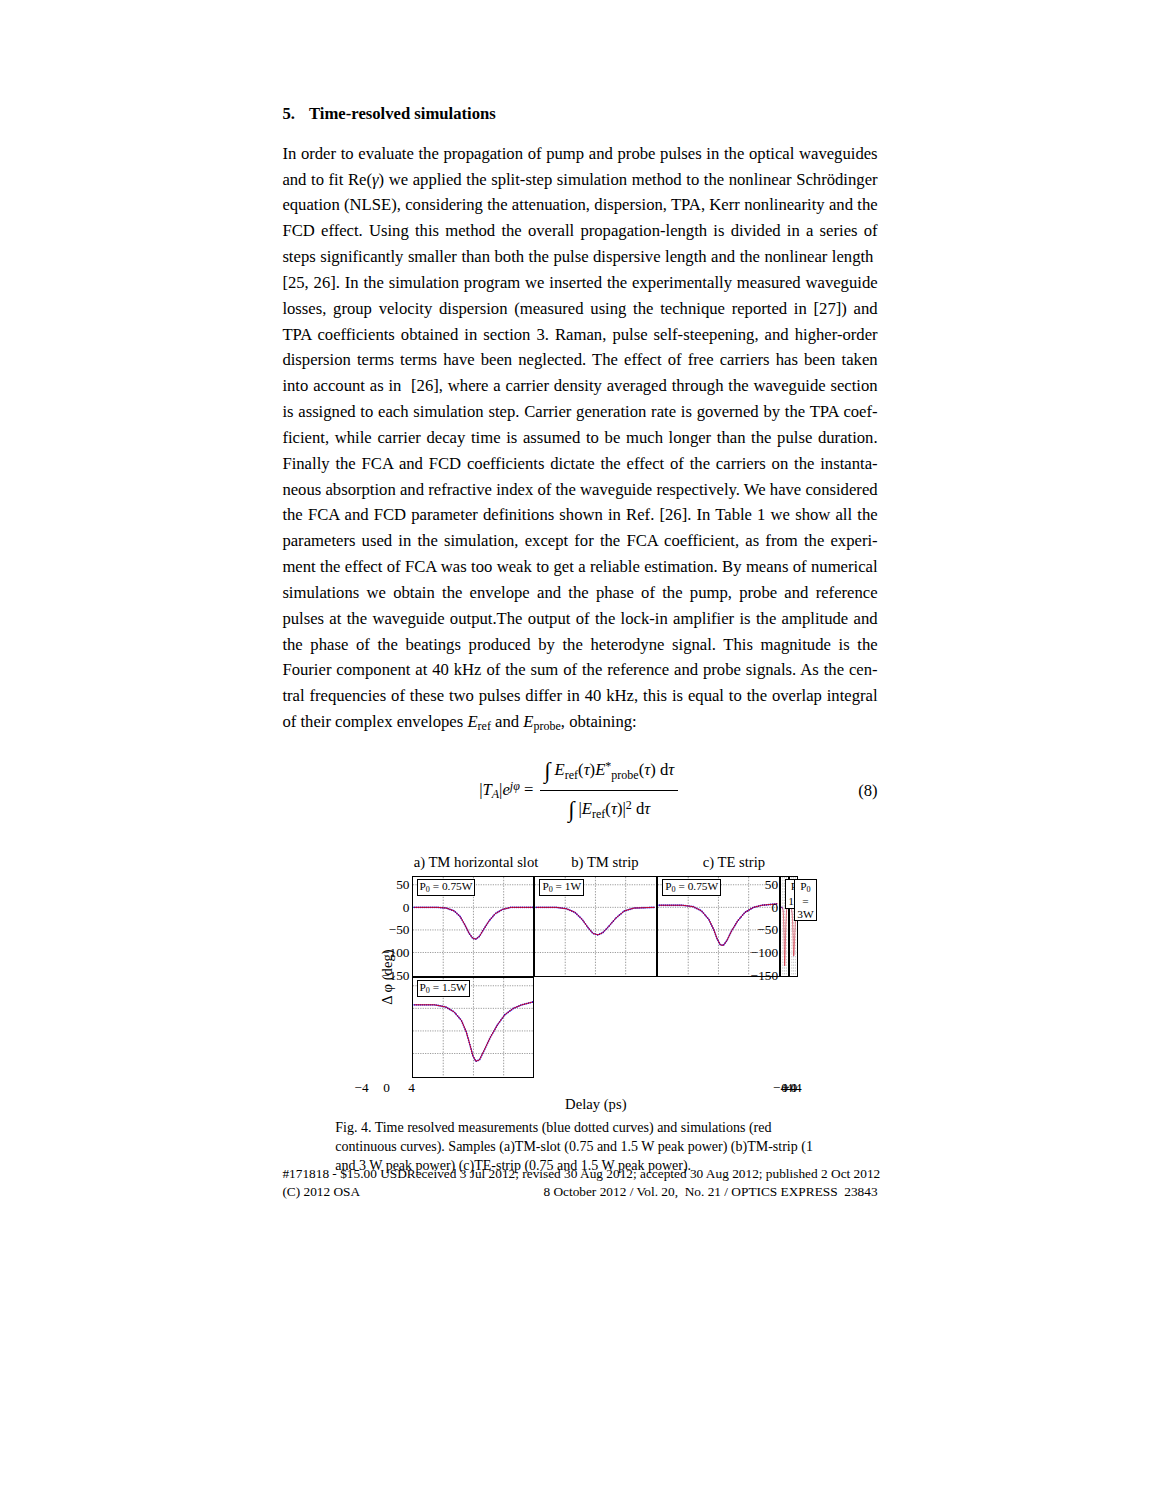5. Time-resolved simulations
In order to evaluate the propagation of pump and probe pulses in the optical waveguides and to fit Re(γ) we applied the split-step simulation method to the nonlinear Schrödinger equation (NLSE), considering the attenuation, dispersion, TPA, Kerr nonlinearity and the FCD effect. Using this method the overall propagation-length is divided in a series of steps significantly smaller than both the pulse dispersive length and the nonlinear length [25, 26]. In the simulation program we inserted the experimentally measured waveguide losses, group velocity dispersion (measured using the technique reported in [27]) and TPA coefficients obtained in section 3. Raman, pulse self-steepening, and higher-order dispersion terms terms have been neglected. The effect of free carriers has been taken into account as in [26], where a carrier density averaged through the waveguide section is assigned to each simulation step. Carrier generation rate is governed by the TPA coefficient, while carrier decay time is assumed to be much longer than the pulse duration. Finally the FCA and FCD coefficients dictate the effect of the carriers on the instantaneous absorption and refractive index of the waveguide respectively. We have considered the FCA and FCD parameter definitions shown in Ref. [26]. In Table 1 we show all the parameters used in the simulation, except for the FCA coefficient, as from the experiment the effect of FCA was too weak to get a reliable estimation. By means of numerical simulations we obtain the envelope and the phase of the pump, probe and reference pulses at the waveguide output.The output of the lock-in amplifier is the amplitude and the phase of the beatings produced by the heterodyne signal. This magnitude is the Fourier component at 40 kHz of the sum of the reference and probe signals. As the central frequencies of these two pulses differ in 40 kHz, this is equal to the overlap integral of their complex envelopes Eref and Eprobe, obtaining:
|TA|ejφ = ∫ Eref(τ)E*probe(τ) dτ ∫ |Eref(τ)|2 dτ (8)
a) TM horizontal slot
b) TM strip
c) TE strip
Δ φ (deg)
50 0 −50 −100 −150
P0 = 0.75W
P0 = 1W
P0 = 0.75W
50 0 −50 −100 −150
P0 = 1.5W
P0 = 3W
P0 = 1.5W
−4 0 4
−4 0 4
−4 0 4
Delay (ps)
Fig. 4. Time resolved measurements (blue dotted curves) and simulations (red continuous curves). Samples (a)TM-slot (0.75 and 1.5 W peak power) (b)TM-strip (1 and 3 W peak power) (c)TE-strip (0.75 and 1.5 W peak power).
#171818 - $15.00 USD Received 3 Jul 2012; revised 30 Aug 2012; accepted 30 Aug 2012; published 2 Oct 2012
(C) 2012 OSA 8 October 2012 / Vol. 20, No. 21 / OPTICS EXPRESS 23843